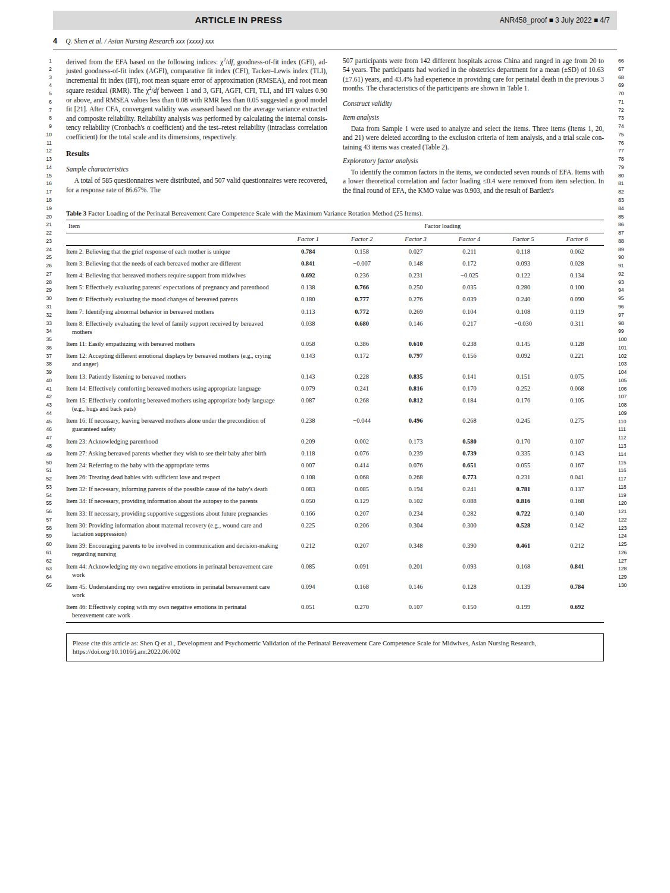Article in Press
ANR458_proof ■ 3 July 2022 ■ 4/7
4
Q. Shen et al. / Asian Nursing Research xxx (xxxx) xxx
1
2
3
4
5
6
7
8
9
10
11
12
13
14
15
16
17
18
19
20
21
22
23
24
25
26
27
28
29
30
31
32
33
34
35
36
37
38
39
40
41
42
43
44
45
46
47
48
49
50
51
52
53
54
55
56
57
58
59
60
61
62
63
64
65
66
67
68
69
70
71
72
73
74
75
76
77
78
79
80
81
82
83
84
85
86
87
88
89
90
91
92
93
94
95
96
97
98
99
100
101
102
103
104
105
106
107
108
109
110
111
112
113
114
115
116
117
118
119
120
121
122
123
124
125
126
127
128
129
130
derived from the EFA based on the following indices: χ2/df, goodness-of-fit index (GFI), adjusted goodness-of-fit index (AGFI), comparative fit index (CFI), Tacker–Lewis index (TLI), incremental fit index (IFI), root mean square error of approximation (RMSEA), and root mean square residual (RMR). The χ2/df between 1 and 3, GFI, AGFI, CFI, TLI, and IFI values 0.90 or above, and RMSEA values less than 0.08 with RMR less than 0.05 suggested a good model fit [21]. After CFA, convergent validity was assessed based on the average variance extracted and composite reliability. Reliability analysis was performed by calculating the internal consistency reliability (Cronbach's α coefficient) and the test–retest reliability (intraclass correlation coefficient) for the total scale and its dimensions, respectively.
Results
Sample characteristics
A total of 585 questionnaires were distributed, and 507 valid questionnaires were recovered, for a response rate of 86.67%. The
507 participants were from 142 different hospitals across China and ranged in age from 20 to 54 years. The participants had worked in the obstetrics department for a mean (±SD) of 10.63 (±7.61) years, and 43.4% had experience in providing care for perinatal death in the previous 3 months. The characteristics of the participants are shown in Table 1.
Construct validity
Item analysis
Data from Sample 1 were used to analyze and select the items. Three items (Items 1, 20, and 21) were deleted according to the exclusion criteria of item analysis, and a trial scale containing 43 items was created (Table 2).
Exploratory factor analysis
To identify the common factors in the items, we conducted seven rounds of EFA. Items with a lower theoretical correlation and factor loading ≤0.4 were removed from item selection. In the final round of EFA, the KMO value was 0.903, and the result of Bartlett's
Table 3 Factor Loading of the Perinatal Bereavement Care Competence Scale with the Maximum Variance Rotation Method (25 Items).
| Item | Factor loading |
| --- | --- |
| | Factor 1 | Factor 2 | Factor 3 | Factor 4 | Factor 5 | Factor 6 |
| Item 2: Believing that the grief response of each mother is unique | 0.784 | 0.158 | 0.027 | 0.211 | 0.118 | 0.062 |
| Item 3: Believing that the needs of each bereaved mother are different | 0.841 | −0.007 | 0.148 | 0.172 | 0.093 | 0.028 |
| Item 4: Believing that bereaved mothers require support from midwives | 0.692 | 0.236 | 0.231 | −0.025 | 0.122 | 0.134 |
| Item 5: Effectively evaluating parents' expectations of pregnancy and parenthood | 0.138 | 0.766 | 0.250 | 0.035 | 0.280 | 0.100 |
| Item 6: Effectively evaluating the mood changes of bereaved parents | 0.180 | 0.777 | 0.276 | 0.039 | 0.240 | 0.090 |
| Item 7: Identifying abnormal behavior in bereaved mothers | 0.113 | 0.772 | 0.269 | 0.104 | 0.108 | 0.119 |
| Item 8: Effectively evaluating the level of family support received by bereaved mothers | 0.038 | 0.680 | 0.146 | 0.217 | −0.030 | 0.311 |
| Item 11: Easily empathizing with bereaved mothers | 0.058 | 0.386 | 0.610 | 0.238 | 0.145 | 0.128 |
| Item 12: Accepting different emotional displays by bereaved mothers (e.g., crying and anger) | 0.143 | 0.172 | 0.797 | 0.156 | 0.092 | 0.221 |
| Item 13: Patiently listening to bereaved mothers | 0.143 | 0.228 | 0.835 | 0.141 | 0.151 | 0.075 |
| Item 14: Effectively comforting bereaved mothers using appropriate language | 0.079 | 0.241 | 0.816 | 0.170 | 0.252 | 0.068 |
| Item 15: Effectively comforting bereaved mothers using appropriate body language (e.g., hugs and back pats) | 0.087 | 0.268 | 0.812 | 0.184 | 0.176 | 0.105 |
| Item 16: If necessary, leaving bereaved mothers alone under the precondition of guaranteed safety | 0.238 | −0.044 | 0.496 | 0.268 | 0.245 | 0.275 |
| Item 23: Acknowledging parenthood | 0.209 | 0.002 | 0.173 | 0.580 | 0.170 | 0.107 |
| Item 27: Asking bereaved parents whether they wish to see their baby after birth | 0.118 | 0.076 | 0.239 | 0.739 | 0.335 | 0.143 |
| Item 24: Referring to the baby with the appropriate terms | 0.007 | 0.414 | 0.076 | 0.651 | 0.055 | 0.167 |
| Item 26: Treating dead babies with sufficient love and respect | 0.108 | 0.068 | 0.268 | 0.773 | 0.231 | 0.041 |
| Item 32: If necessary, informing parents of the possible cause of the baby's death | 0.083 | 0.085 | 0.194 | 0.241 | 0.781 | 0.137 |
| Item 34: If necessary, providing information about the autopsy to the parents | 0.050 | 0.129 | 0.102 | 0.088 | 0.816 | 0.168 |
| Item 33: If necessary, providing supportive suggestions about future pregnancies | 0.166 | 0.207 | 0.234 | 0.282 | 0.722 | 0.140 |
| Item 30: Providing information about maternal recovery (e.g., wound care and lactation suppression) | 0.225 | 0.206 | 0.304 | 0.300 | 0.528 | 0.142 |
| Item 39: Encouraging parents to be involved in communication and decision-making regarding nursing | 0.212 | 0.207 | 0.348 | 0.390 | 0.461 | 0.212 |
| Item 44: Acknowledging my own negative emotions in perinatal bereavement care work | 0.085 | 0.091 | 0.201 | 0.093 | 0.168 | 0.841 |
| Item 45: Understanding my own negative emotions in perinatal bereavement care work | 0.094 | 0.168 | 0.146 | 0.128 | 0.139 | 0.784 |
| Item 46: Effectively coping with my own negative emotions in perinatal bereavement care work | 0.051 | 0.270 | 0.107 | 0.150 | 0.199 | 0.692 |
Please cite this article as: Shen Q et al., Development and Psychometric Validation of the Perinatal Bereavement Care Competence Scale for Midwives, Asian Nursing Research, https://doi.org/10.1016/j.anr.2022.06.002